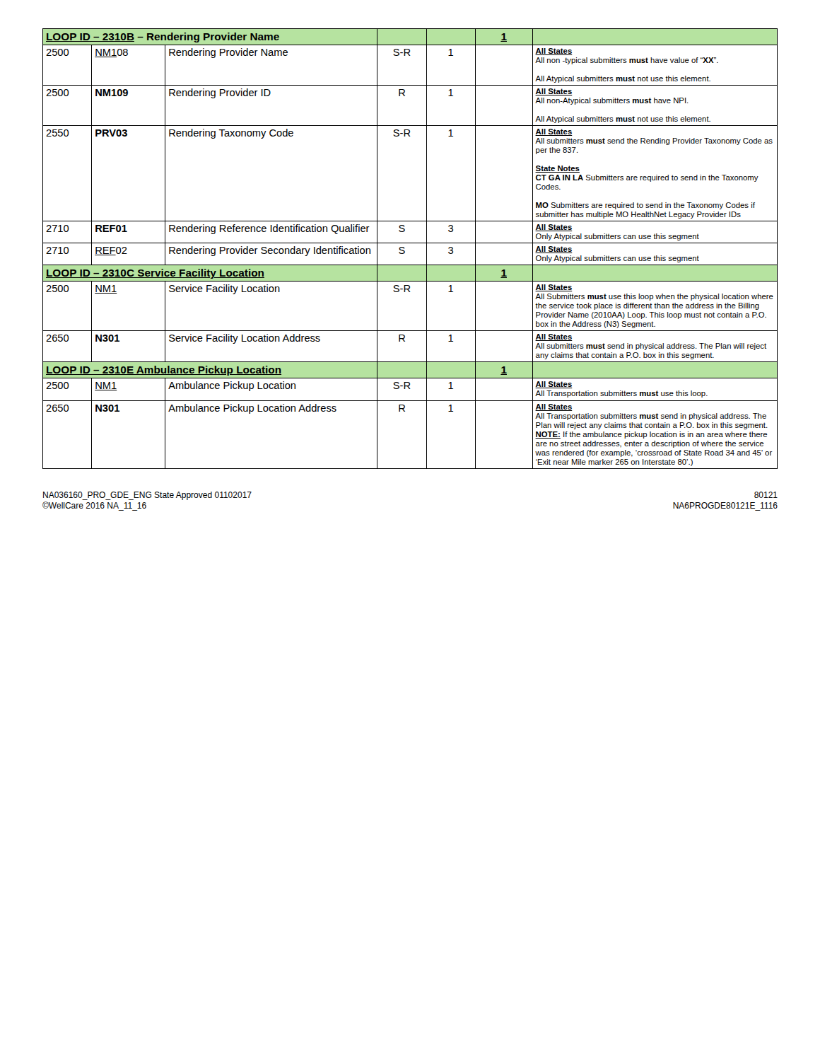| LOOP ID – 2310B – Rendering Provider Name | | | 1 | |
| 2500 | NM1 08 | Rendering Provider Name | S-R | 1 | | All States All non -typical submitters must have value of “ XX ”. All Atypical submitters must not use this element. |
| 2500 | NM109 | Rendering Provider ID | R | 1 | | All States All non-Atypical submitters must have NPI. All Atypical submitters must not use this element. |
| 2550 | PRV03 | Rendering Taxonomy Code | S-R | 1 | | All States All submitters must send the Rending Provider Taxonomy Code as per the 837. State Notes CT GA IN LA Submitters are required to send in the Taxonomy Codes. MO Submitters are required to send in the Taxonomy Codes if submitter has multiple MO HealthNet Legacy Provider IDs |
| 2710 | REF01 | Rendering Reference Identification Qualifier | S | 3 | | All States Only Atypical submitters can use this segment |
| 2710 | REF 02 | Rendering Provider Secondary Identification | S | 3 | | All States Only Atypical submitters can use this segment |
| LOOP ID – 2310C Service Facility Location | | | 1 | |
| 2500 | NM1 | Service Facility Location | S-R | 1 | | All States All Submitters must use this loop when the physical location where the service took place is different than the address in the Billing Provider Name (2010AA) Loop. This loop must not contain a P.O. box in the Address (N3) Segment. |
| 2650 | N301 | Service Facility Location Address | R | 1 | | All States All submitters must send in physical address. The Plan will reject any claims that contain a P.O. box in this segment. |
| LOOP ID – 2310E Ambulance Pickup Location | | | 1 | |
| 2500 | NM1 | Ambulance Pickup Location | S-R | 1 | | All States All Transportation submitters must use this loop. |
| 2650 | N301 | Ambulance Pickup Location Address | R | 1 | | All States All Transportation submitters must send in physical address. The Plan will reject any claims that contain a P.O. box in this segment. NOTE: If the ambulance pickup location is in an area where there are no street addresses, enter a description of where the service was rendered (for example, ‘crossroad of State Road 34 and 45’ or ‘Exit near Mile marker 265 on Interstate 80’.) |
NA036160_PRO_GDE_ENG State Approved 01102017
©WellCare 2016 NA_11_16
80121
NA6PROGDE80121E_1116